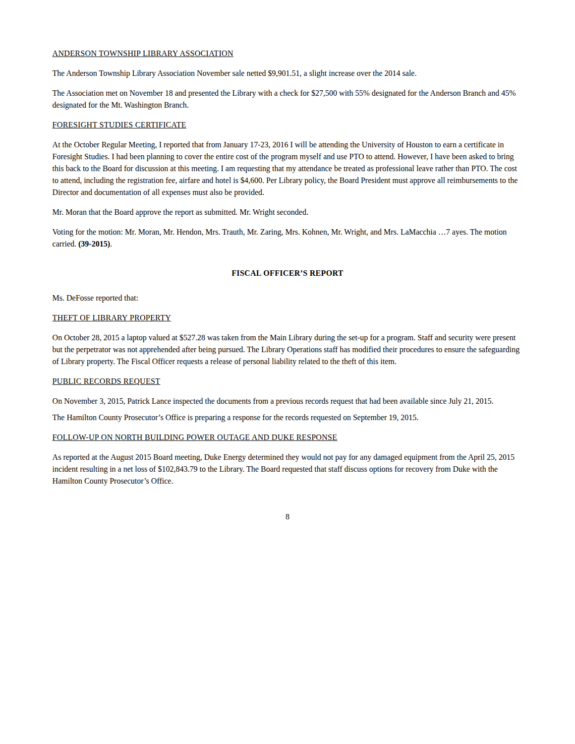ANDERSON TOWNSHIP LIBRARY ASSOCIATION
The Anderson Township Library Association November sale netted $9,901.51, a slight increase over the 2014 sale.
The Association met on November 18 and presented the Library with a check for $27,500 with 55% designated for the Anderson Branch and 45% designated for the Mt. Washington Branch.
FORESIGHT STUDIES CERTIFICATE
At the October Regular Meeting, I reported that from January 17-23, 2016 I will be attending the University of Houston to earn a certificate in Foresight Studies. I had been planning to cover the entire cost of the program myself and use PTO to attend. However, I have been asked to bring this back to the Board for discussion at this meeting. I am requesting that my attendance be treated as professional leave rather than PTO. The cost to attend, including the registration fee, airfare and hotel is $4,600. Per Library policy, the Board President must approve all reimbursements to the Director and documentation of all expenses must also be provided.
Mr. Moran that the Board approve the report as submitted. Mr. Wright seconded.
Voting for the motion: Mr. Moran, Mr. Hendon, Mrs. Trauth, Mr. Zaring, Mrs. Kohnen, Mr. Wright, and Mrs. LaMacchia …7 ayes. The motion carried. (39-2015).
FISCAL OFFICER’S REPORT
Ms. DeFosse reported that:
THEFT OF LIBRARY PROPERTY
On October 28, 2015 a laptop valued at $527.28 was taken from the Main Library during the set-up for a program. Staff and security were present but the perpetrator was not apprehended after being pursued. The Library Operations staff has modified their procedures to ensure the safeguarding of Library property. The Fiscal Officer requests a release of personal liability related to the theft of this item.
PUBLIC RECORDS REQUEST
On November 3, 2015, Patrick Lance inspected the documents from a previous records request that had been available since July 21, 2015.
The Hamilton County Prosecutor’s Office is preparing a response for the records requested on September 19, 2015.
FOLLOW-UP ON NORTH BUILDING POWER OUTAGE AND DUKE RESPONSE
As reported at the August 2015 Board meeting, Duke Energy determined they would not pay for any damaged equipment from the April 25, 2015 incident resulting in a net loss of $102,843.79 to the Library. The Board requested that staff discuss options for recovery from Duke with the Hamilton County Prosecutor’s Office.
8